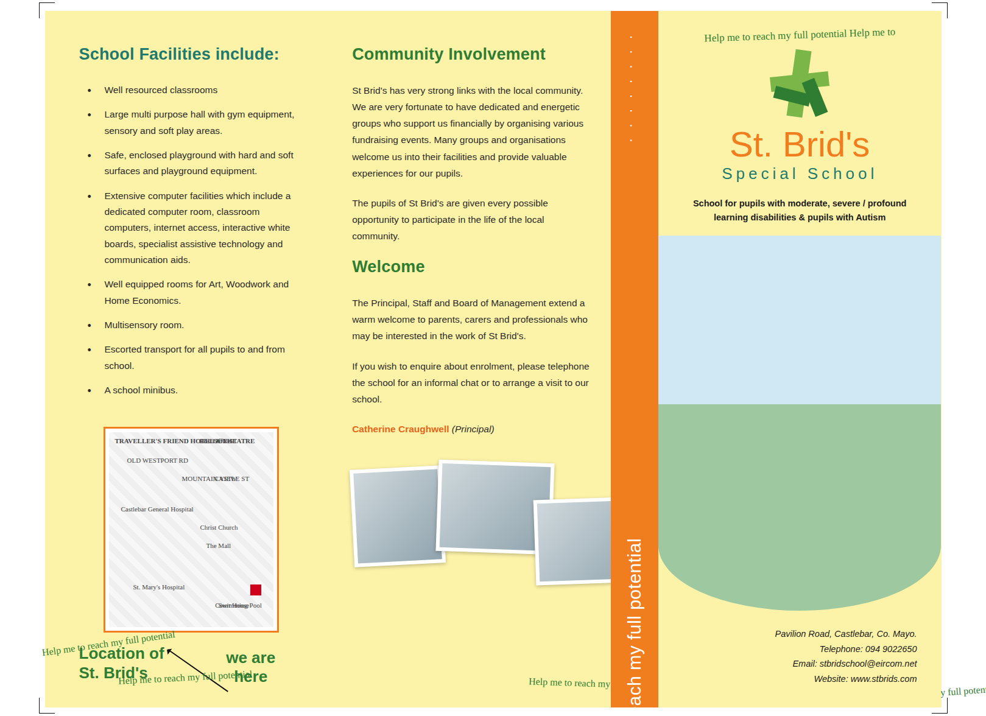School Facilities include:
Well resourced classrooms
Large multi purpose hall with gym equipment, sensory and soft play areas.
Safe, enclosed playground with hard and soft surfaces and playground equipment.
Extensive computer facilities which include a dedicated computer room, classroom computers, internet access, interactive white boards, specialist assistive technology and communication aids.
Well equipped rooms for Art, Woodwork and Home Economics.
Multisensory room.
Escorted transport for all pupils to and from school.
A school minibus.
TRAVELLER'S FRIEND HOTEL & THEATRE Post Office ELLISON ST OLD WESTPORT RD MOUNTAIN VIEW CASTLE ST Castlebar General Hospital Christ Church The Mall St. Mary's Hospital Swimming Pool Court House
Location of
St. Brid's
we are
here
Help me to reach my full potential Help me to reach my full potential
Community Involvement
St Brid's has very strong links with the local community. We are very fortunate to have dedicated and energetic groups who support us financially by organising various fundraising events. Many groups and organisations welcome us into their facilities and provide valuable experiences for our pupils.
The pupils of St Brid's are given every possible opportunity to participate in the life of the local community.
Welcome
The Principal, Staff and Board of Management extend a warm welcome to parents, carers and professionals who may be interested in the work of St Brid's.
If you wish to enquire about enrolment, please telephone the school for an informal chat or to arrange a visit to our school.
Catherine Craughwell (Principal)
Help me to reach my full potential Help me to reach my full potential Help me to reach my full potential Help me to reach my full potential
. . . . . . . .
Help me to reach my full potential
Help me to reach my full potential Help me to
St. Brid's
Special School
School for pupils with moderate, severe / profound
learning disabilities & pupils with Autism
Pavilion Road, Castlebar, Co. Mayo.
Telephone: 094 9022650
Email: stbridschool@eircom.net
Website: www.stbrids.com